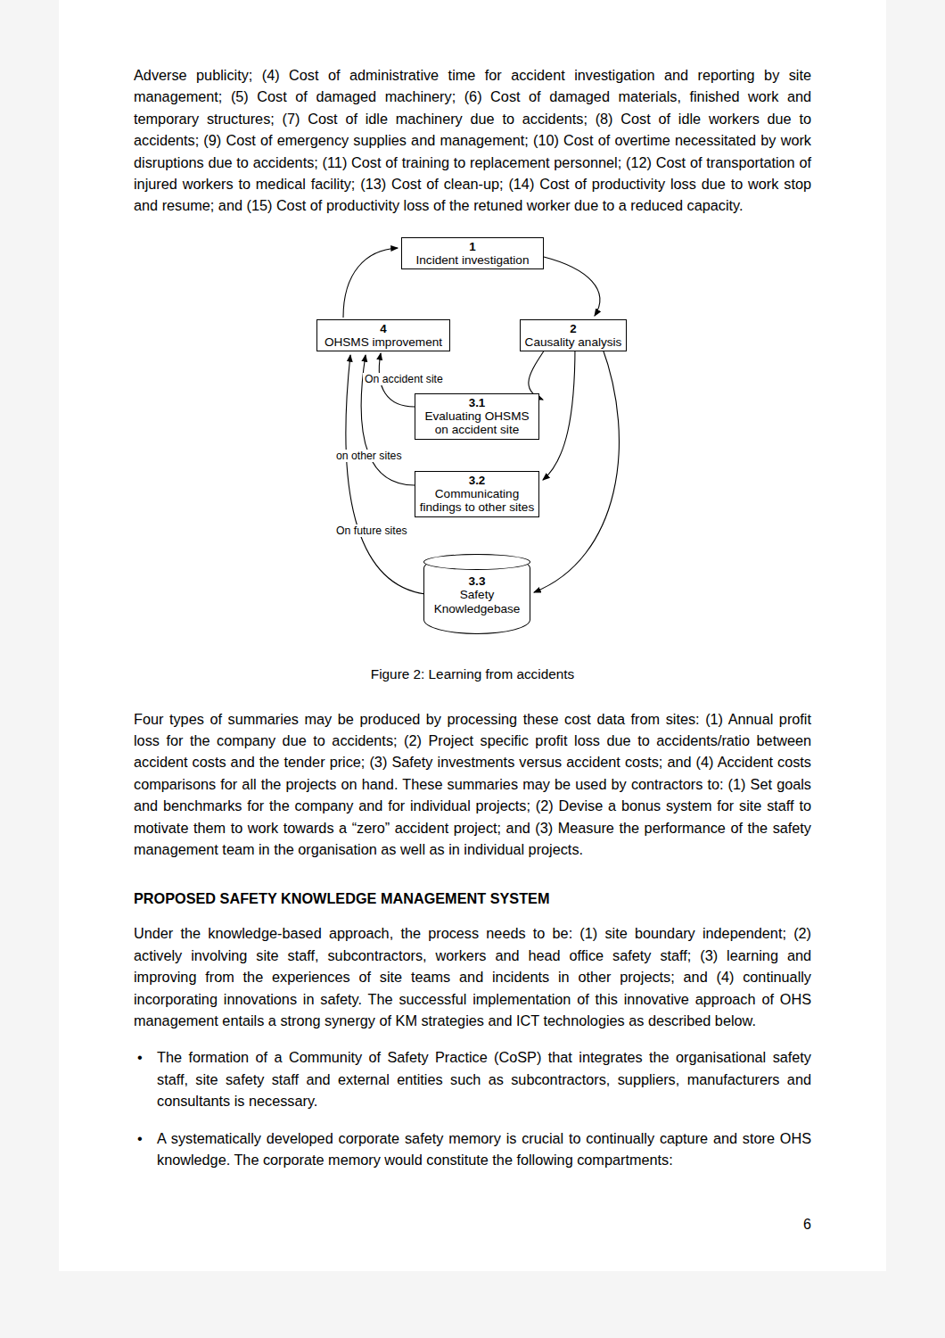Adverse publicity; (4) Cost of administrative time for accident investigation and reporting by site management; (5) Cost of damaged machinery; (6) Cost of damaged materials, finished work and temporary structures; (7) Cost of idle machinery due to accidents; (8) Cost of idle workers due to accidents; (9) Cost of emergency supplies and management; (10) Cost of overtime necessitated by work disruptions due to accidents; (11) Cost of training to replacement personnel; (12) Cost of transportation of injured workers to medical facility; (13) Cost of clean-up; (14) Cost of productivity loss due to work stop and resume; and (15) Cost of productivity loss of the retuned worker due to a reduced capacity.
1 Incident investigation
2 Causality analysis
4 OHSMS improvement
3.1 Evaluating OHSMS on accident site
3.2 Communicating findings to other sites
3.3 Safety Knowledgebase
On accident site on other sites On future sites
Figure 2: Learning from accidents
Four types of summaries may be produced by processing these cost data from sites: (1) Annual profit loss for the company due to accidents; (2) Project specific profit loss due to accidents/ratio between accident costs and the tender price; (3) Safety investments versus accident costs; and (4) Accident costs comparisons for all the projects on hand. These summaries may be used by contractors to: (1) Set goals and benchmarks for the company and for individual projects; (2) Devise a bonus system for site staff to motivate them to work towards a “zero” accident project; and (3) Measure the performance of the safety management team in the organisation as well as in individual projects.
Proposed Safety Knowledge Management System
Under the knowledge-based approach, the process needs to be: (1) site boundary independent; (2) actively involving site staff, subcontractors, workers and head office safety staff; (3) learning and improving from the experiences of site teams and incidents in other projects; and (4) continually incorporating innovations in safety. The successful implementation of this innovative approach of OHS management entails a strong synergy of KM strategies and ICT technologies as described below.
The formation of a Community of Safety Practice (CoSP) that integrates the organisational safety staff, site safety staff and external entities such as subcontractors, suppliers, manufacturers and consultants is necessary.
A systematically developed corporate safety memory is crucial to continually capture and store OHS knowledge. The corporate memory would constitute the following compartments:
6